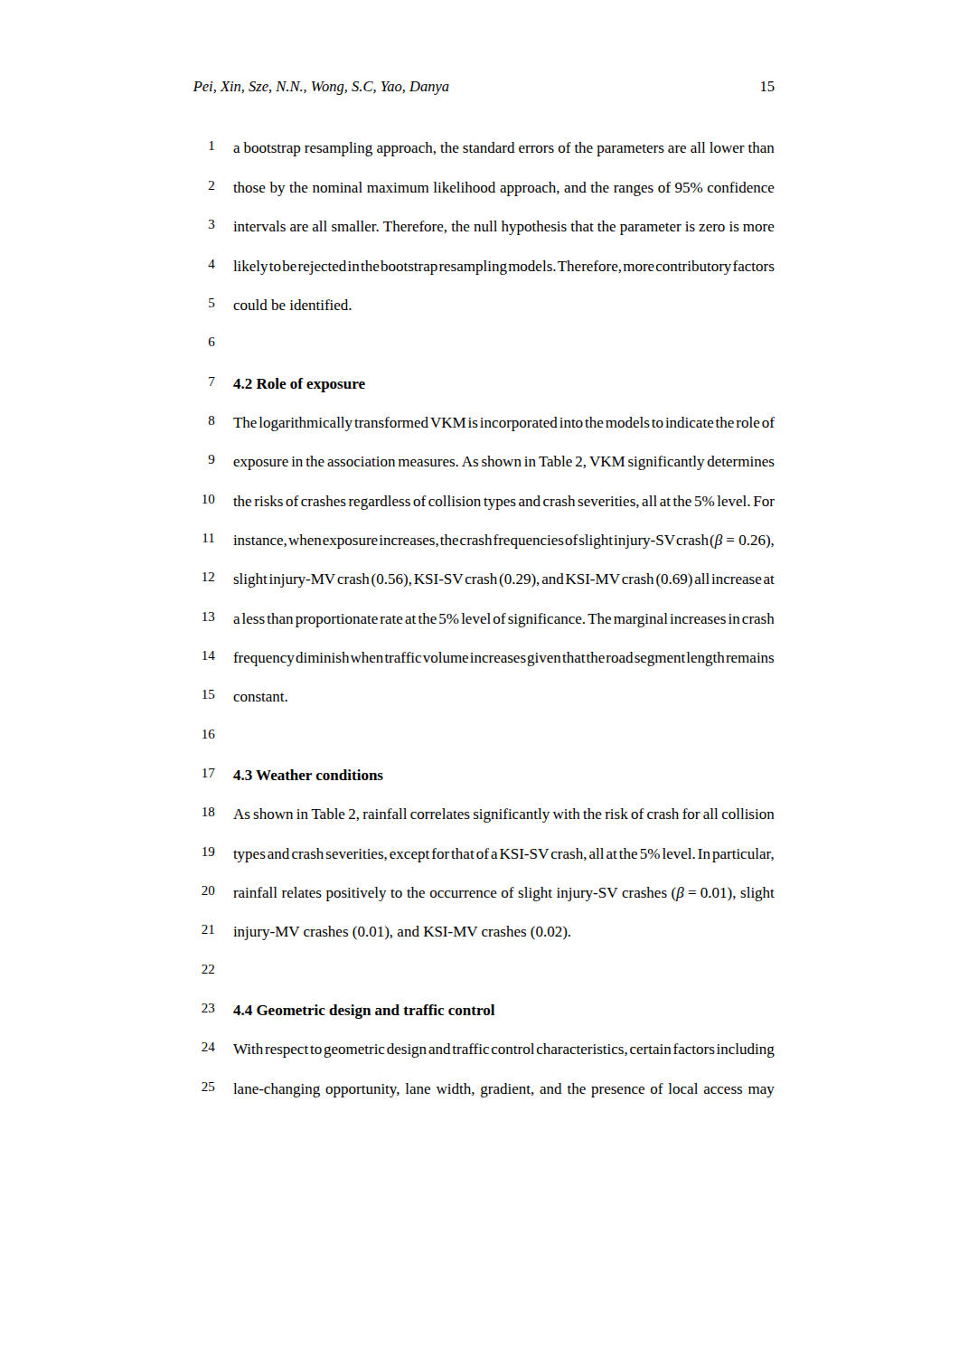Pei, Xin, Sze, N.N., Wong, S.C, Yao, Danya
15
abootstrap resampling approach, the standard errors of the parameters are all lower than
those by the nominal maximum likelihood approach, and the ranges of 95% confidence
intervals are all smaller. Therefore, the null hypothesis that the parameter is zero is more
likely to be rejected in the bootstrap resampling models. Therefore, more contributory factors
could be identified.
4.2 Role of exposure
The logarithmically transformed VKM is incorporated into the models to indicate the role of
exposure in the association measures. As shown in Table 2, VKM significantly determines
the risks of crashes regardless of collision types and crash severities, all at the 5% level. For
instance, when exposure increases, the crash frequencies of slight injury-SV crash(β = 0.26),
slight injury-MV crash(0.56), KSI-SV crash(0.29), and KSI-MV crash(0.69) all increase at
aless than proportionate rate at the 5% level of significance. The marginal increases in crash
frequency diminish when traffic volume increases given that the road segment length remains
constant.
4.3 Weather conditions
As shown in Table 2, rainfall correlates significantly with the risk of crash for all collision
types and crash severities, except for that of aKSI-SV crash, all at the 5% level. In particular,
rainfall relates positively to the occurrence of slight injury-SV crashes(β = 0.01), slight
injury-MV crashes (0.01), and KSI-MV crashes (0.02).
4.4 Geometric design and traffic control
With respect to geometric design and traffic control characteristics, certain factors including
lane-changing opportunity, lane width, gradient, and the presence of local access may